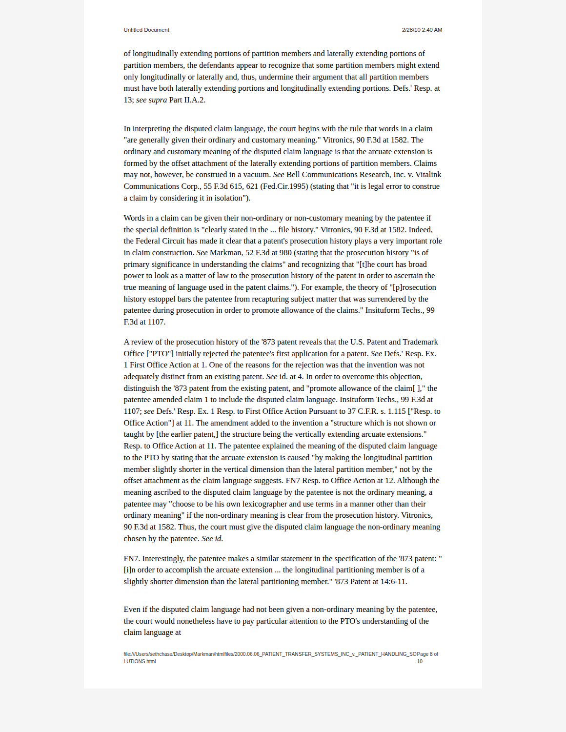Untitled Document
2/28/10 2:40 AM
of longitudinally extending portions of partition members and laterally extending portions of partition members, the defendants appear to recognize that some partition members might extend only longitudinally or laterally and, thus, undermine their argument that all partition members must have both laterally extending portions and longitudinally extending portions. Defs.' Resp. at 13; see supra Part II.A.2.
In interpreting the disputed claim language, the court begins with the rule that words in a claim "are generally given their ordinary and customary meaning." Vitronics, 90 F.3d at 1582. The ordinary and customary meaning of the disputed claim language is that the arcuate extension is formed by the offset attachment of the laterally extending portions of partition members. Claims may not, however, be construed in a vacuum. See Bell Communications Research, Inc. v. Vitalink Communications Corp., 55 F.3d 615, 621 (Fed.Cir.1995) (stating that "it is legal error to construe a claim by considering it in isolation").
Words in a claim can be given their non-ordinary or non-customary meaning by the patentee if the special definition is "clearly stated in the ... file history." Vitronics, 90 F.3d at 1582. Indeed, the Federal Circuit has made it clear that a patent's prosecution history plays a very important role in claim construction. See Markman, 52 F.3d at 980 (stating that the prosecution history "is of primary significance in understanding the claims" and recognizing that "[t]he court has broad power to look as a matter of law to the prosecution history of the patent in order to ascertain the true meaning of language used in the patent claims."). For example, the theory of "[p]rosecution history estoppel bars the patentee from recapturing subject matter that was surrendered by the patentee during prosecution in order to promote allowance of the claims." Insituform Techs., 99 F.3d at 1107.
A review of the prosecution history of the '873 patent reveals that the U.S. Patent and Trademark Office ["PTO"] initially rejected the patentee's first application for a patent. See Defs.' Resp. Ex. 1 First Office Action at 1. One of the reasons for the rejection was that the invention was not adequately distinct from an existing patent. See id. at 4. In order to overcome this objection, distinguish the '873 patent from the existing patent, and "promote allowance of the claim[ ]," the patentee amended claim 1 to include the disputed claim language. Insituform Techs., 99 F.3d at 1107; see Defs.' Resp. Ex. 1 Resp. to First Office Action Pursuant to 37 C.F.R. s. 1.115 ["Resp. to Office Action"] at 11. The amendment added to the invention a "structure which is not shown or taught by [the earlier patent,] the structure being the vertically extending arcuate extensions." Resp. to Office Action at 11. The patentee explained the meaning of the disputed claim language to the PTO by stating that the arcuate extension is caused "by making the longitudinal partition member slightly shorter in the vertical dimension than the lateral partition member," not by the offset attachment as the claim language suggests. FN7 Resp. to Office Action at 12. Although the meaning ascribed to the disputed claim language by the patentee is not the ordinary meaning, a patentee may "choose to be his own lexicographer and use terms in a manner other than their ordinary meaning" if the non-ordinary meaning is clear from the prosecution history. Vitronics, 90 F.3d at 1582. Thus, the court must give the disputed claim language the non-ordinary meaning chosen by the patentee. See id.
FN7. Interestingly, the patentee makes a similar statement in the specification of the '873 patent: "[i]n order to accomplish the arcuate extension ... the longitudinal partitioning member is of a slightly shorter dimension than the lateral partitioning member." '873 Patent at 14:6-11.
Even if the disputed claim language had not been given a non-ordinary meaning by the patentee, the court would nonetheless have to pay particular attention to the PTO's understanding of the claim language at
file:///Users/sethchase/Desktop/Markman/htmlfiles/2000.06.06_PATIENT_TRANSFER_SYSTEMS_INC_v._PATIENT_HANDLING_SOLUTIONS.html
Page 8 of 10